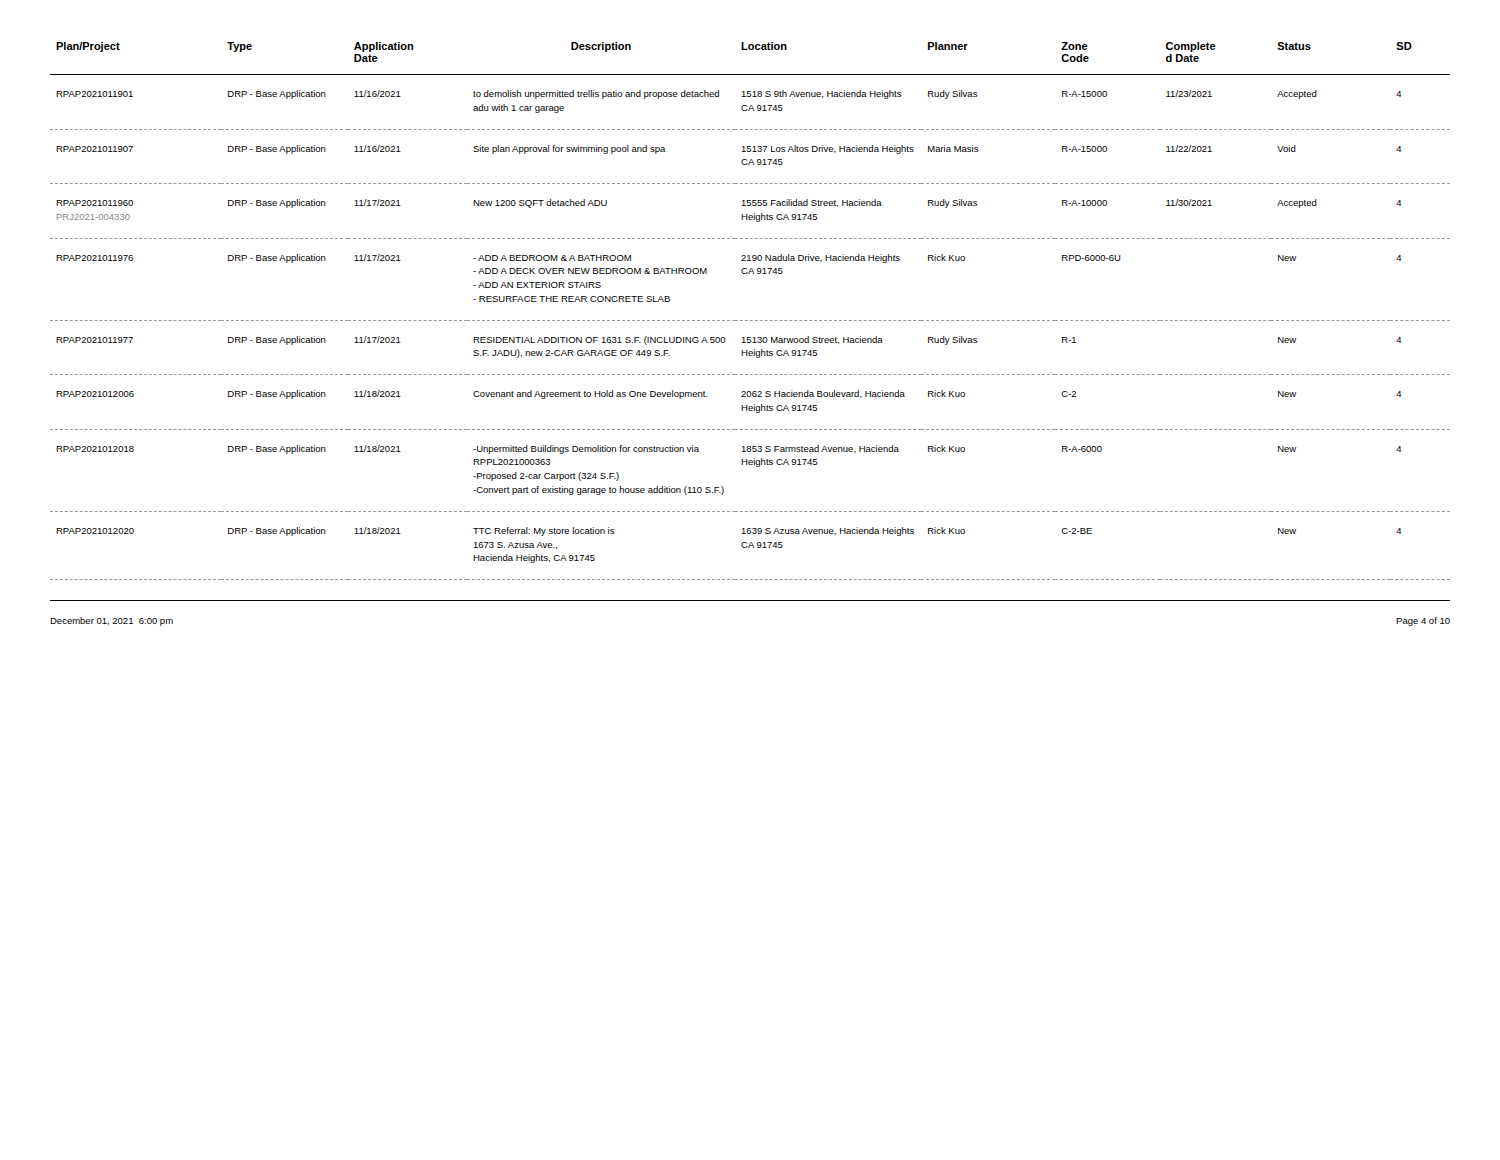| Plan/Project | Type | Application Date | Description | Location | Planner | Zone Code | Complete d Date | Status | SD |
| --- | --- | --- | --- | --- | --- | --- | --- | --- | --- |
| RPAP2021011901 | DRP - Base Application | 11/16/2021 | to demolish unpermitted trellis patio and propose detached adu with 1 car garage | 1518 S 9th Avenue, Hacienda Heights CA 91745 | Rudy Silvas | R-A-15000 | 11/23/2021 | Accepted | 4 |
| RPAP2021011907 | DRP - Base Application | 11/16/2021 | Site plan Approval for swimming pool and spa | 15137 Los Altos Drive, Hacienda Heights CA 91745 | Maria Masis | R-A-15000 | 11/22/2021 | Void | 4 |
| RPAP2021011960 PRJ2021-004330 | DRP - Base Application | 11/17/2021 | New 1200 SQFT detached ADU | 15555 Facilidad Street, Hacienda Heights CA 91745 | Rudy Silvas | R-A-10000 | 11/30/2021 | Accepted | 4 |
| RPAP2021011976 | DRP - Base Application | 11/17/2021 | - ADD A BEDROOM & A BATHROOM - ADD A DECK OVER NEW BEDROOM & BATHROOM - ADD AN EXTERIOR STAIRS - RESURFACE THE REAR CONCRETE SLAB | 2190 Nadula Drive, Hacienda Heights CA 91745 | Rick Kuo | RPD-6000-6U | | New | 4 |
| RPAP2021011977 | DRP - Base Application | 11/17/2021 | RESIDENTIAL ADDITION OF 1631 S.F. (INCLUDING A 500 S.F. JADU), new 2-CAR GARAGE OF 449 S.F. | 15130 Marwood Street, Hacienda Heights CA 91745 | Rudy Silvas | R-1 | | New | 4 |
| RPAP2021012006 | DRP - Base Application | 11/18/2021 | Covenant and Agreement to Hold as One Development. | 2062 S Hacienda Boulevard, Hacienda Heights CA 91745 | Rick Kuo | C-2 | | New | 4 |
| RPAP2021012018 | DRP - Base Application | 11/18/2021 | -Unpermitted Buildings Demolition for construction via RPPL2021000363 -Proposed 2-car Carport (324 S.F.) -Convert part of existing garage to house addition (110 S.F.) | 1853 S Farmstead Avenue, Hacienda Heights CA 91745 | Rick Kuo | R-A-6000 | | New | 4 |
| RPAP2021012020 | DRP - Base Application | 11/18/2021 | TTC Referral: My store location is 1673 S. Azusa Ave., Hacienda Heights, CA 91745 | 1639 S Azusa Avenue, Hacienda Heights CA 91745 | Rick Kuo | C-2-BE | | New | 4 |
December 01, 2021 6:00 pm Page 4 of 10